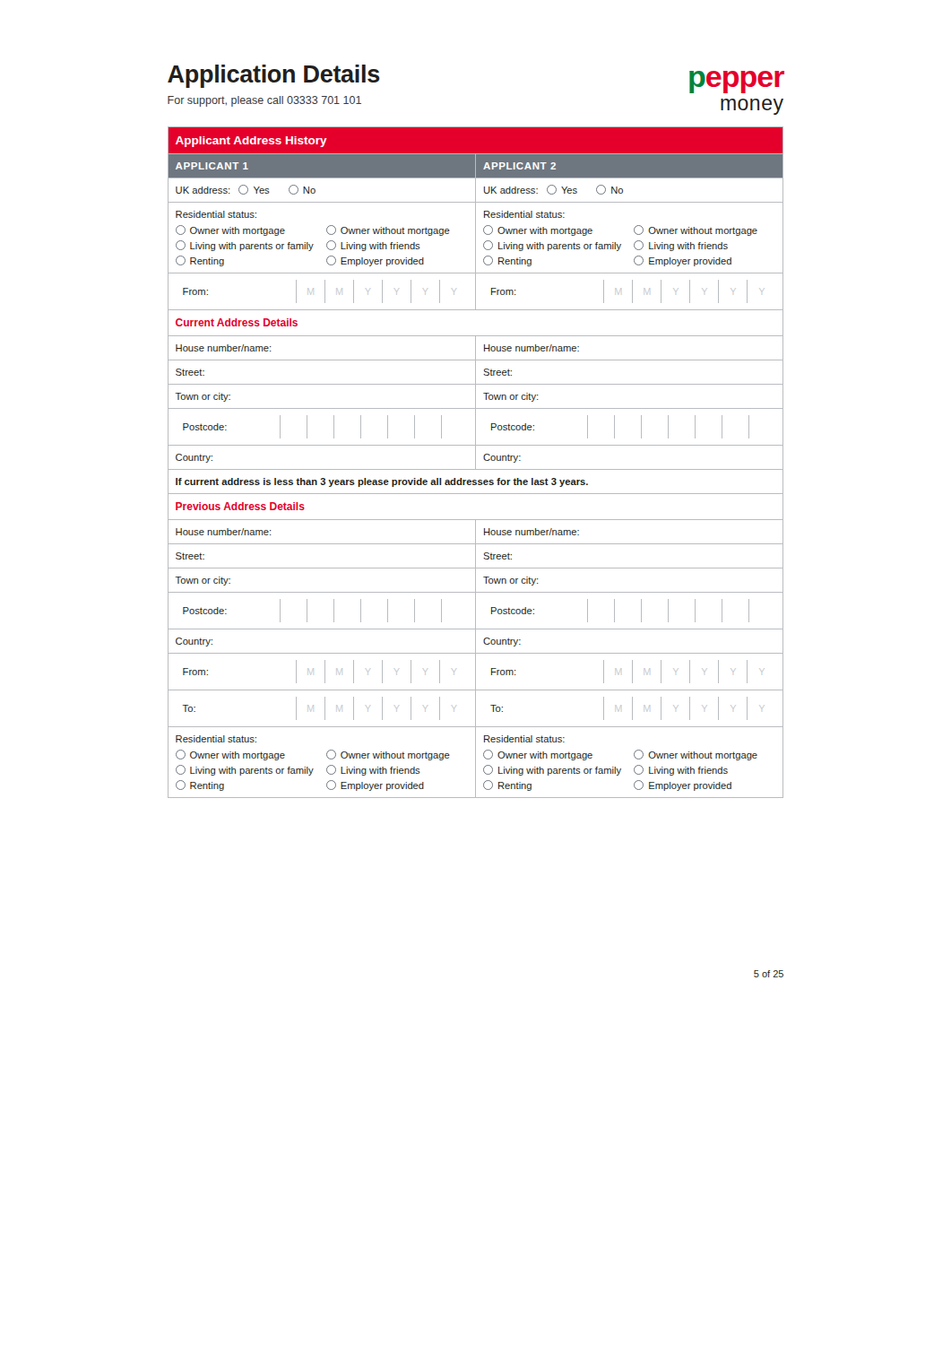Application Details
For support, please call 03333 701 101
pepper
money
| Applicant Address History |
| APPLICANT 1 | APPLICANT 2 |
| UK address: Yes No | UK address: Yes No |
| Residential status: Owner with mortgage Owner without mortgage Living with parents or family Living with friends Renting Employer provided | Residential status: Owner with mortgage Owner without mortgage Living with parents or family Living with friends Renting Employer provided |
| From: M M Y Y Y Y | From: M M Y Y Y Y |
| Current Address Details |
| House number/name: | House number/name: |
| Street: | Street: |
| Town or city: | Town or city: |
| Postcode: | Postcode: |
| Country: | Country: |
| If current address is less than 3 years please provide all addresses for the last 3 years. |
| Previous Address Details |
| House number/name: | House number/name: |
| Street: | Street: |
| Town or city: | Town or city: |
| Postcode: | Postcode: |
| Country: | Country: |
| From: M M Y Y Y Y | From: M M Y Y Y Y |
| To: M M Y Y Y Y | To: M M Y Y Y Y |
| Residential status: Owner with mortgage Owner without mortgage Living with parents or family Living with friends Renting Employer provided | Residential status: Owner with mortgage Owner without mortgage Living with parents or family Living with friends Renting Employer provided |
5 of 25